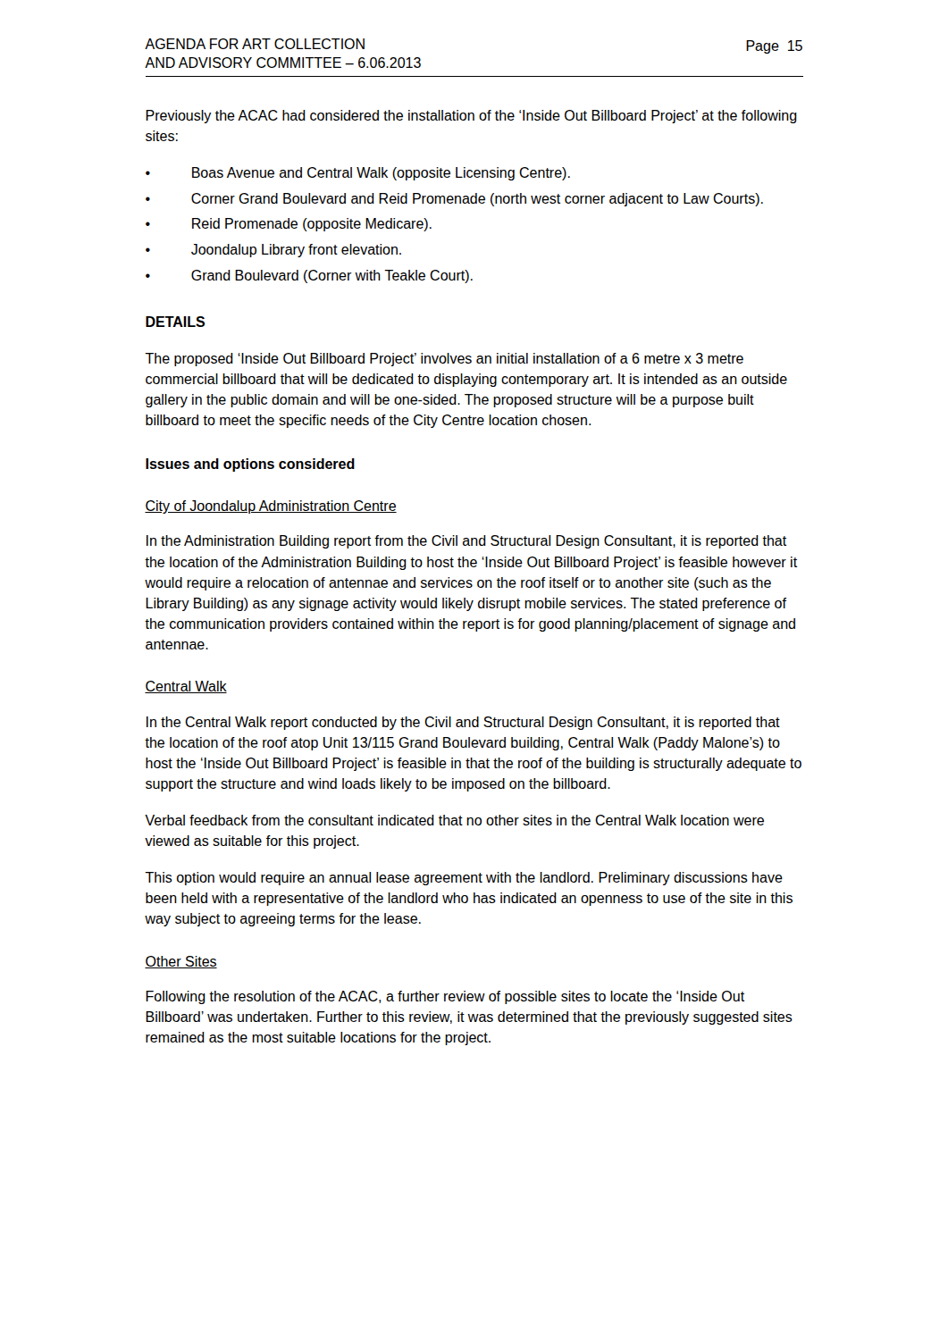Agenda for Art Collection
and Advisory Committee – 6.06.2013
Page 15
Previously the ACAC had considered the installation of the ‘Inside Out Billboard Project’ at the following sites:
Boas Avenue and Central Walk (opposite Licensing Centre).
Corner Grand Boulevard and Reid Promenade (north west corner adjacent to Law Courts).
Reid Promenade (opposite Medicare).
Joondalup Library front elevation.
Grand Boulevard (Corner with Teakle Court).
Details
The proposed ‘Inside Out Billboard Project’ involves an initial installation of a 6 metre x 3 metre commercial billboard that will be dedicated to displaying contemporary art. It is intended as an outside gallery in the public domain and will be one-sided. The proposed structure will be a purpose built billboard to meet the specific needs of the City Centre location chosen.
Issues and options considered
City of Joondalup Administration Centre
In the Administration Building report from the Civil and Structural Design Consultant, it is reported that the location of the Administration Building to host the ‘Inside Out Billboard Project’ is feasible however it would require a relocation of antennae and services on the roof itself or to another site (such as the Library Building) as any signage activity would likely disrupt mobile services. The stated preference of the communication providers contained within the report is for good planning/placement of signage and antennae.
Central Walk
In the Central Walk report conducted by the Civil and Structural Design Consultant, it is reported that the location of the roof atop Unit 13/115 Grand Boulevard building, Central Walk (Paddy Malone’s) to host the ‘Inside Out Billboard Project’ is feasible in that the roof of the building is structurally adequate to support the structure and wind loads likely to be imposed on the billboard.
Verbal feedback from the consultant indicated that no other sites in the Central Walk location were viewed as suitable for this project.
This option would require an annual lease agreement with the landlord. Preliminary discussions have been held with a representative of the landlord who has indicated an openness to use of the site in this way subject to agreeing terms for the lease.
Other Sites
Following the resolution of the ACAC, a further review of possible sites to locate the ‘Inside Out Billboard’ was undertaken. Further to this review, it was determined that the previously suggested sites remained as the most suitable locations for the project.